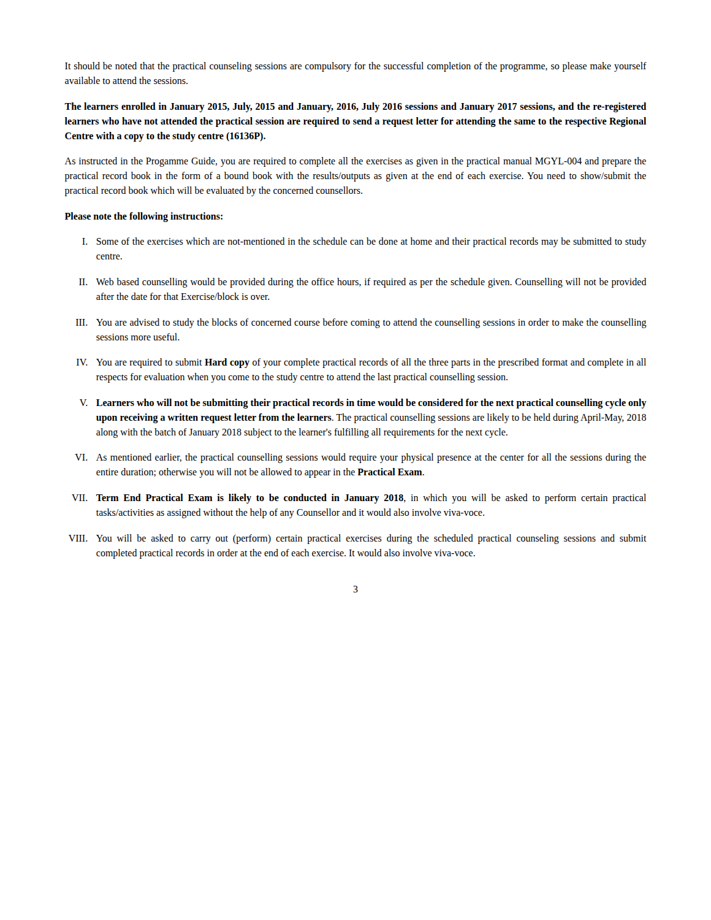It should be noted that the practical counseling sessions are compulsory for the successful completion of the programme, so please make yourself available to attend the sessions.
The learners enrolled in January 2015, July, 2015 and January, 2016, July 2016 sessions and January 2017 sessions, and the re-registered learners who have not attended the practical session are required to send a request letter for attending the same to the respective Regional Centre with a copy to the study centre (16136P).
As instructed in the Progamme Guide, you are required to complete all the exercises as given in the practical manual MGYL-004 and prepare the practical record book in the form of a bound book with the results/outputs as given at the end of each exercise. You need to show/submit the practical record book which will be evaluated by the concerned counsellors.
Please note the following instructions:
Some of the exercises which are not-mentioned in the schedule can be done at home and their practical records may be submitted to study centre.
Web based counselling would be provided during the office hours, if required as per the schedule given. Counselling will not be provided after the date for that Exercise/block is over.
You are advised to study the blocks of concerned course before coming to attend the counselling sessions in order to make the counselling sessions more useful.
You are required to submit Hard copy of your complete practical records of all the three parts in the prescribed format and complete in all respects for evaluation when you come to the study centre to attend the last practical counselling session.
Learners who will not be submitting their practical records in time would be considered for the next practical counselling cycle only upon receiving a written request letter from the learners. The practical counselling sessions are likely to be held during April-May, 2018 along with the batch of January 2018 subject to the learner's fulfilling all requirements for the next cycle.
As mentioned earlier, the practical counselling sessions would require your physical presence at the center for all the sessions during the entire duration; otherwise you will not be allowed to appear in the Practical Exam.
Term End Practical Exam is likely to be conducted in January 2018, in which you will be asked to perform certain practical tasks/activities as assigned without the help of any Counsellor and it would also involve viva-voce.
You will be asked to carry out (perform) certain practical exercises during the scheduled practical counseling sessions and submit completed practical records in order at the end of each exercise. It would also involve viva-voce.
3